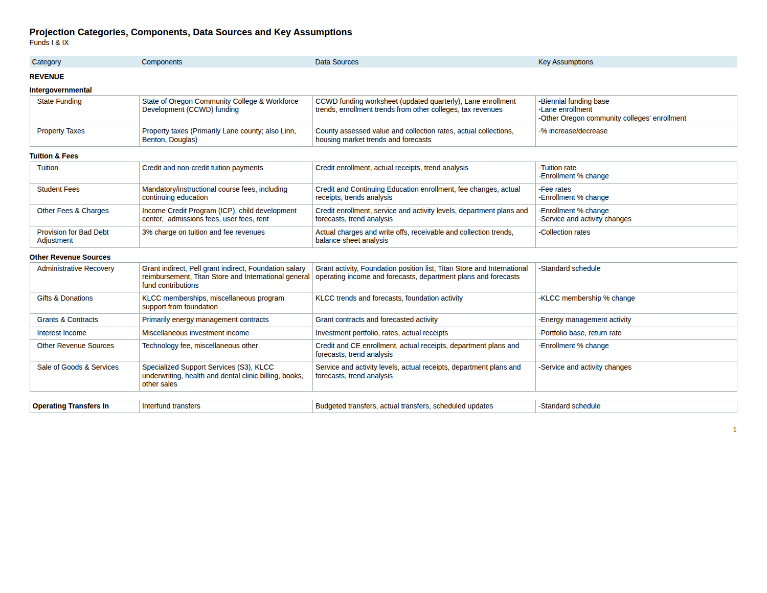Projection Categories, Components, Data Sources and Key Assumptions
Funds I & IX
| Category | Components | Data Sources | Key Assumptions |
REVENUE
Intergovernmental
| State Funding | State of Oregon Community College & Workforce Development (CCWD) funding | CCWD funding worksheet (updated quarterly), Lane enrollment trends, enrollment trends from other colleges, tax revenues | -Biennial funding base -Lane enrollment -Other Oregon community colleges' enrollment |
| Property Taxes | Property taxes (Primarily Lane county; also Linn, Benton, Douglas) | County assessed value and collection rates, actual collections, housing market trends and forecasts | -% increase/decrease |
Tuition & Fees
| Tuition | Credit and non-credit tuition payments | Credit enrollment, actual receipts, trend analysis | -Tuition rate -Enrollment % change |
| Student Fees | Mandatory/instructional course fees, including continuing education | Credit and Continuing Education enrollment, fee changes, actual receipts, trends analysis | -Fee rates -Enrollment % change |
| Other Fees & Charges | Income Credit Program (ICP), child development center, admissions fees, user fees, rent | Credit enrollment, service and activity levels, department plans and forecasts, trend analysis | -Enrollment % change -Service and activity changes |
| Provision for Bad Debt Adjustment | 3% charge on tuition and fee revenues | Actual charges and write offs, receivable and collection trends, balance sheet analysis | -Collection rates |
Other Revenue Sources
| Administrative Recovery | Grant indirect, Pell grant indirect, Foundation salary reimbursement, Titan Store and International general fund contributions | Grant activity, Foundation position list, Titan Store and International operating income and forecasts, department plans and forecasts | -Standard schedule |
| Gifts & Donations | KLCC memberships, miscellaneous program support from foundation | KLCC trends and forecasts, foundation activity | -KLCC membership % change |
| Grants & Contracts | Primarily energy management contracts | Grant contracts and forecasted activity | -Energy management activity |
| Interest Income | Miscellaneous investment income | Investment portfolio, rates, actual receipts | -Portfolio base, return rate |
| Other Revenue Sources | Technology fee, miscellaneous other | Credit and CE enrollment, actual receipts, department plans and forecasts, trend analysis | -Enrollment % change |
| Sale of Goods & Services | Specialized Support Services (S3), KLCC underwriting, health and dental clinic billing, books, other sales | Service and activity levels, actual receipts, department plans and forecasts, trend analysis | -Service and activity changes |
| Operating Transfers In | Interfund transfers | Budgeted transfers, actual transfers, scheduled updates | -Standard schedule |
1